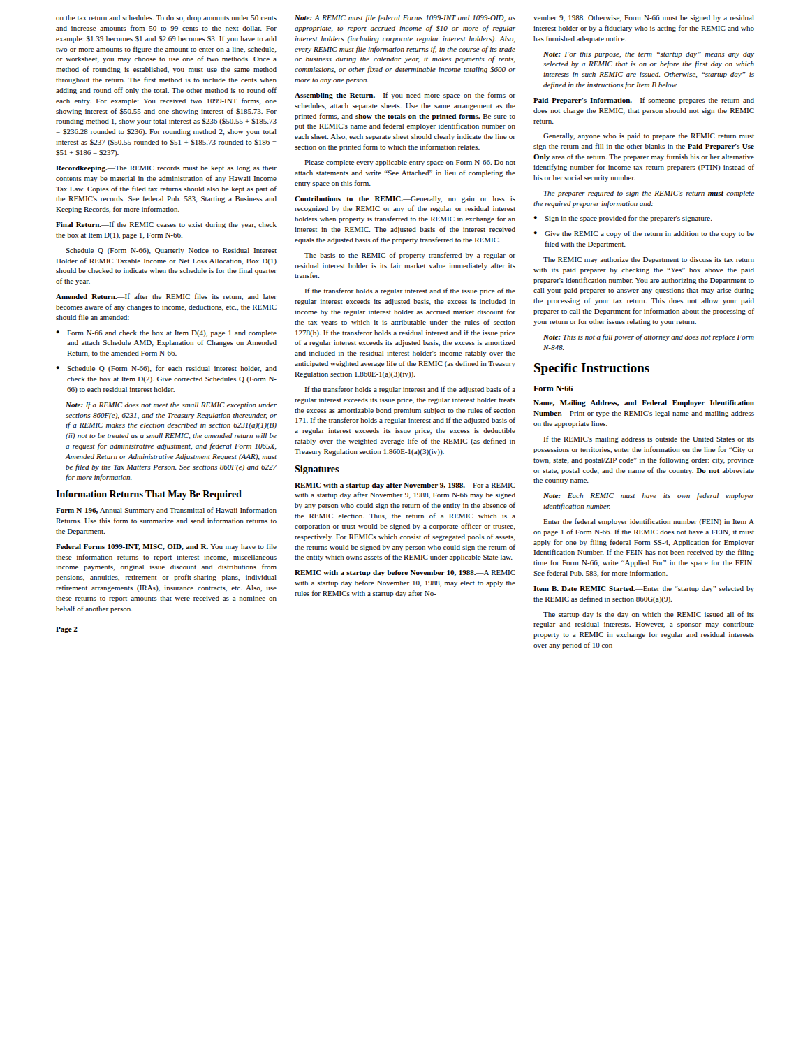on the tax return and schedules. To do so, drop amounts under 50 cents and increase amounts from 50 to 99 cents to the next dollar. For example: $1.39 becomes $1 and $2.69 becomes $3. If you have to add two or more amounts to figure the amount to enter on a line, schedule, or worksheet, you may choose to use one of two methods. Once a method of rounding is established, you must use the same method throughout the return. The first method is to include the cents when adding and round off only the total. The other method is to round off each entry. For example: You received two 1099-INT forms, one showing interest of $50.55 and one showing interest of $185.73. For rounding method 1, show your total interest as $236 ($50.55 + $185.73 = $236.28 rounded to $236). For rounding method 2, show your total interest as $237 ($50.55 rounded to $51 + $185.73 rounded to $186 = $51 + $186 = $237).
Recordkeeping.—The REMIC records must be kept as long as their contents may be material in the administration of any Hawaii Income Tax Law. Copies of the filed tax returns should also be kept as part of the REMIC's records. See federal Pub. 583, Starting a Business and Keeping Records, for more information.
Final Return.—If the REMIC ceases to exist during the year, check the box at Item D(1), page 1, Form N-66.
Schedule Q (Form N-66), Quarterly Notice to Residual Interest Holder of REMIC Taxable Income or Net Loss Allocation, Box D(1) should be checked to indicate when the schedule is for the final quarter of the year.
Amended Return.—If after the REMIC files its return, and later becomes aware of any changes to income, deductions, etc., the REMIC should file an amended:
Form N-66 and check the box at Item D(4), page 1 and complete and attach Schedule AMD, Explanation of Changes on Amended Return, to the amended Form N-66.
Schedule Q (Form N-66), for each residual interest holder, and check the box at Item D(2). Give corrected Schedules Q (Form N-66) to each residual interest holder.
Note: If a REMIC does not meet the small REMIC exception under sections 860F(e), 6231, and the Treasury Regulation thereunder, or if a REMIC makes the election described in section 6231(a)(1)(B)(ii) not to be treated as a small REMIC, the amended return will be a request for administrative adjustment, and federal Form 1065X, Amended Return or Administrative Adjustment Request (AAR), must be filed by the Tax Matters Person. See sections 860F(e) and 6227 for more information.
Information Returns That May Be Required
Form N-196, Annual Summary and Transmittal of Hawaii Information Returns. Use this form to summarize and send information returns to the Department.
Federal Forms 1099-INT, MISC, OID, and R. You may have to file these information returns to report interest income, miscellaneous income payments, original issue discount and distributions from pensions, annuities, retirement or profit-sharing plans, individual retirement arrangements (IRAs), insurance contracts, etc. Also, use these returns to report amounts that were received as a nominee on behalf of another person.
Page 2
Note: A REMIC must file federal Forms 1099-INT and 1099-OID, as appropriate, to report accrued income of $10 or more of regular interest holders (including corporate regular interest holders). Also, every REMIC must file information returns if, in the course of its trade or business during the calendar year, it makes payments of rents, commissions, or other fixed or determinable income totaling $600 or more to any one person.
Assembling the Return.—If you need more space on the forms or schedules, attach separate sheets. Use the same arrangement as the printed forms, and show the totals on the printed forms. Be sure to put the REMIC's name and federal employer identification number on each sheet. Also, each separate sheet should clearly indicate the line or section on the printed form to which the information relates.
Please complete every applicable entry space on Form N-66. Do not attach statements and write “See Attached” in lieu of completing the entry space on this form.
Contributions to the REMIC.—Generally, no gain or loss is recognized by the REMIC or any of the regular or residual interest holders when property is transferred to the REMIC in exchange for an interest in the REMIC. The adjusted basis of the interest received equals the adjusted basis of the property transferred to the REMIC.
The basis to the REMIC of property transferred by a regular or residual interest holder is its fair market value immediately after its transfer.
If the transferor holds a regular interest and if the issue price of the regular interest exceeds its adjusted basis, the excess is included in income by the regular interest holder as accrued market discount for the tax years to which it is attributable under the rules of section 1278(b). If the transferor holds a residual interest and if the issue price of a regular interest exceeds its adjusted basis, the excess is amortized and included in the residual interest holder's income ratably over the anticipated weighted average life of the REMIC (as defined in Treasury Regulation section 1.860E-1(a)(3)(iv)).
If the transferor holds a regular interest and if the adjusted basis of a regular interest exceeds its issue price, the regular interest holder treats the excess as amortizable bond premium subject to the rules of section 171. If the transferor holds a regular interest and if the adjusted basis of a regular interest exceeds its issue price, the excess is deductible ratably over the weighted average life of the REMIC (as defined in Treasury Regulation section 1.860E-1(a)(3)(iv)).
Signatures
REMIC with a startup day after November 9, 1988.—For a REMIC with a startup day after November 9, 1988, Form N-66 may be signed by any person who could sign the return of the entity in the absence of the REMIC election. Thus, the return of a REMIC which is a corporation or trust would be signed by a corporate officer or trustee, respectively. For REMICs which consist of segregated pools of assets, the returns would be signed by any person who could sign the return of the entity which owns assets of the REMIC under applicable State law.
REMIC with a startup day before November 10, 1988.—A REMIC with a startup day before November 10, 1988, may elect to apply the rules for REMICs with a startup day after No-
vember 9, 1988. Otherwise, Form N-66 must be signed by a residual interest holder or by a fiduciary who is acting for the REMIC and who has furnished adequate notice.
Note: For this purpose, the term “startup day” means any day selected by a REMIC that is on or before the first day on which interests in such REMIC are issued. Otherwise, “startup day” is defined in the instructions for Item B below.
Paid Preparer's Information.—If someone prepares the return and does not charge the REMIC, that person should not sign the REMIC return.
Generally, anyone who is paid to prepare the REMIC return must sign the return and fill in the other blanks in the Paid Preparer's Use Only area of the return. The preparer may furnish his or her alternative identifying number for income tax return preparers (PTIN) instead of his or her social security number.
The preparer required to sign the REMIC's return must complete the required preparer information and:
Sign in the space provided for the preparer's signature.
Give the REMIC a copy of the return in addition to the copy to be filed with the Department.
The REMIC may authorize the Department to discuss its tax return with its paid preparer by checking the “Yes” box above the paid preparer's identification number. You are authorizing the Department to call your paid preparer to answer any questions that may arise during the processing of your tax return. This does not allow your paid preparer to call the Department for information about the processing of your return or for other issues relating to your return.
Note: This is not a full power of attorney and does not replace Form N-848.
Specific Instructions
Form N-66
Name, Mailing Address, and Federal Employer Identification Number.—Print or type the REMIC's legal name and mailing address on the appropriate lines.
If the REMIC's mailing address is outside the United States or its possessions or territories, enter the information on the line for “City or town, state, and postal/ZIP code” in the following order: city, province or state, postal code, and the name of the country. Do not abbreviate the country name.
Note: Each REMIC must have its own federal employer identification number.
Enter the federal employer identification number (FEIN) in Item A on page 1 of Form N-66. If the REMIC does not have a FEIN, it must apply for one by filing federal Form SS-4, Application for Employer Identification Number. If the FEIN has not been received by the filing time for Form N-66, write “Applied For” in the space for the FEIN. See federal Pub. 583, for more information.
Item B. Date REMIC Started.—Enter the “startup day” selected by the REMIC as defined in section 860G(a)(9).
The startup day is the day on which the REMIC issued all of its regular and residual interests. However, a sponsor may contribute property to a REMIC in exchange for regular and residual interests over any period of 10 con-